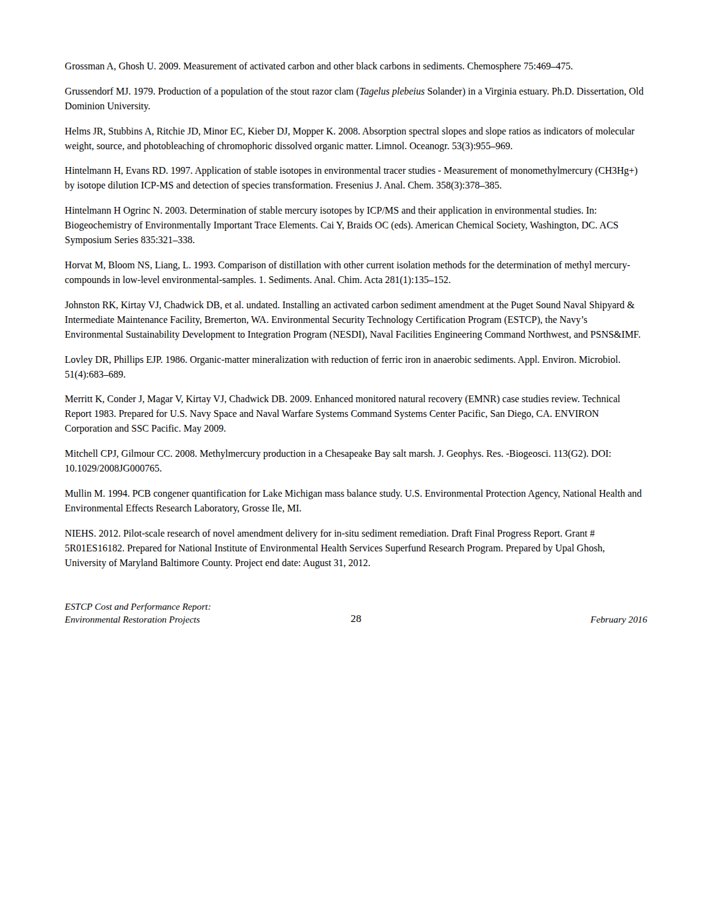Grossman A, Ghosh U. 2009. Measurement of activated carbon and other black carbons in sediments. Chemosphere 75:469–475.
Grussendorf MJ. 1979. Production of a population of the stout razor clam (Tagelus plebeius Solander) in a Virginia estuary. Ph.D. Dissertation, Old Dominion University.
Helms JR, Stubbins A, Ritchie JD, Minor EC, Kieber DJ, Mopper K. 2008. Absorption spectral slopes and slope ratios as indicators of molecular weight, source, and photobleaching of chromophoric dissolved organic matter. Limnol. Oceanogr. 53(3):955–969.
Hintelmann H, Evans RD. 1997. Application of stable isotopes in environmental tracer studies - Measurement of monomethylmercury (CH3Hg+) by isotope dilution ICP-MS and detection of species transformation. Fresenius J. Anal. Chem. 358(3):378–385.
Hintelmann H Ogrinc N. 2003. Determination of stable mercury isotopes by ICP/MS and their application in environmental studies. In: Biogeochemistry of Environmentally Important Trace Elements. Cai Y, Braids OC (eds). American Chemical Society, Washington, DC. ACS Symposium Series 835:321–338.
Horvat M, Bloom NS, Liang, L. 1993. Comparison of distillation with other current isolation methods for the determination of methyl mercury-compounds in low-level environmental-samples. 1. Sediments. Anal. Chim. Acta 281(1):135–152.
Johnston RK, Kirtay VJ, Chadwick DB, et al. undated. Installing an activated carbon sediment amendment at the Puget Sound Naval Shipyard & Intermediate Maintenance Facility, Bremerton, WA. Environmental Security Technology Certification Program (ESTCP), the Navy’s Environmental Sustainability Development to Integration Program (NESDI), Naval Facilities Engineering Command Northwest, and PSNS&IMF.
Lovley DR, Phillips EJP. 1986. Organic-matter mineralization with reduction of ferric iron in anaerobic sediments. Appl. Environ. Microbiol. 51(4):683–689.
Merritt K, Conder J, Magar V, Kirtay VJ, Chadwick DB. 2009. Enhanced monitored natural recovery (EMNR) case studies review. Technical Report 1983. Prepared for U.S. Navy Space and Naval Warfare Systems Command Systems Center Pacific, San Diego, CA. ENVIRON Corporation and SSC Pacific. May 2009.
Mitchell CPJ, Gilmour CC. 2008. Methylmercury production in a Chesapeake Bay salt marsh. J. Geophys. Res. -Biogeosci. 113(G2). DOI: 10.1029/2008JG000765.
Mullin M. 1994. PCB congener quantification for Lake Michigan mass balance study. U.S. Environmental Protection Agency, National Health and Environmental Effects Research Laboratory, Grosse Ile, MI.
NIEHS. 2012. Pilot-scale research of novel amendment delivery for in-situ sediment remediation. Draft Final Progress Report. Grant # 5R01ES16182. Prepared for National Institute of Environmental Health Services Superfund Research Program. Prepared by Upal Ghosh, University of Maryland Baltimore County. Project end date: August 31, 2012.
ESTCP Cost and Performance Report: Environmental Restoration Projects28 February 2016